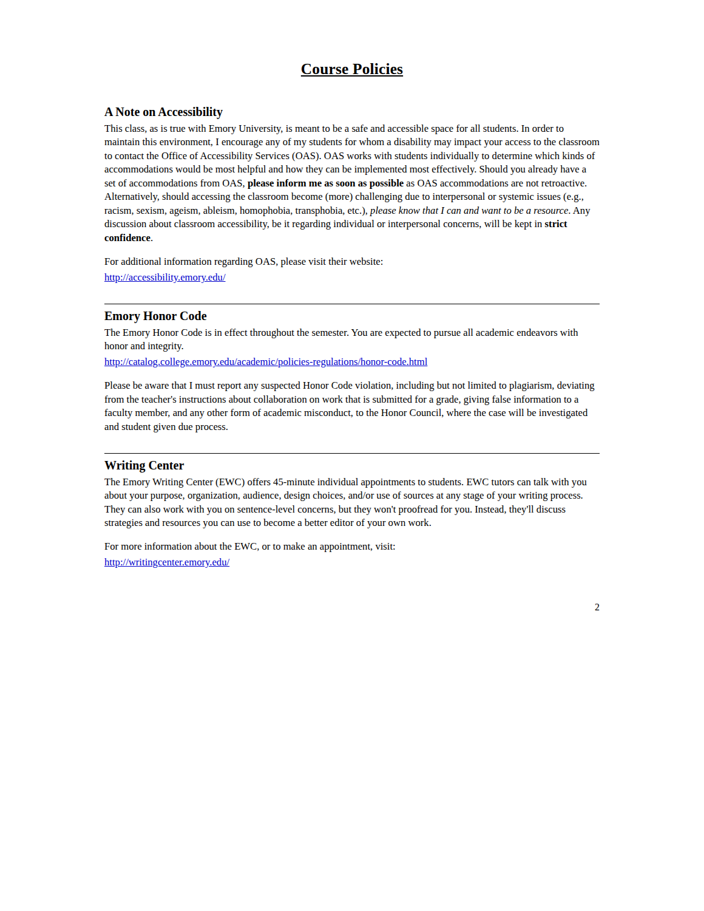Course Policies
A Note on Accessibility
This class, as is true with Emory University, is meant to be a safe and accessible space for all students. In order to maintain this environment, I encourage any of my students for whom a disability may impact your access to the classroom to contact the Office of Accessibility Services (OAS). OAS works with students individually to determine which kinds of accommodations would be most helpful and how they can be implemented most effectively. Should you already have a set of accommodations from OAS, please inform me as soon as possible as OAS accommodations are not retroactive. Alternatively, should accessing the classroom become (more) challenging due to interpersonal or systemic issues (e.g., racism, sexism, ageism, ableism, homophobia, transphobia, etc.), please know that I can and want to be a resource. Any discussion about classroom accessibility, be it regarding individual or interpersonal concerns, will be kept in strict confidence.
For additional information regarding OAS, please visit their website:
http://accessibility.emory.edu/
Emory Honor Code
The Emory Honor Code is in effect throughout the semester. You are expected to pursue all academic endeavors with honor and integrity.
http://catalog.college.emory.edu/academic/policies-regulations/honor-code.html
Please be aware that I must report any suspected Honor Code violation, including but not limited to plagiarism, deviating from the teacher's instructions about collaboration on work that is submitted for a grade, giving false information to a faculty member, and any other form of academic misconduct, to the Honor Council, where the case will be investigated and student given due process.
Writing Center
The Emory Writing Center (EWC) offers 45-minute individual appointments to students. EWC tutors can talk with you about your purpose, organization, audience, design choices, and/or use of sources at any stage of your writing process. They can also work with you on sentence-level concerns, but they won't proofread for you. Instead, they'll discuss strategies and resources you can use to become a better editor of your own work.
For more information about the EWC, or to make an appointment, visit:
http://writingcenter.emory.edu/
2